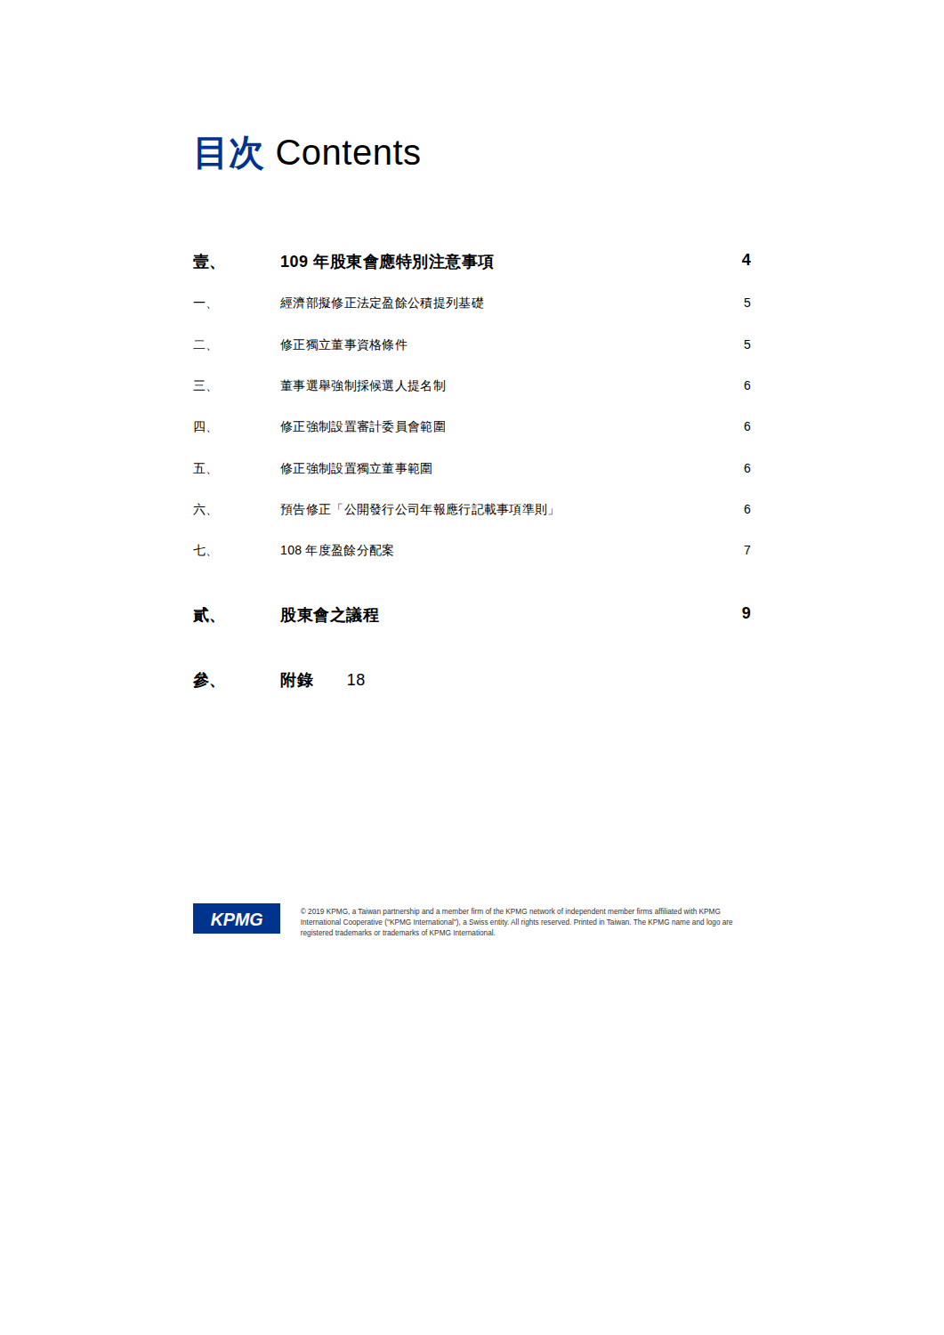目次 Contents
| 壹、 | 109 年股東會應特別注意事項 | 4 |
| 一、 | 經濟部擬修正法定盈餘公積提列基礎 | 5 |
| 二、 | 修正獨立董事資格條件 | 5 |
| 三、 | 董事選舉強制採候選人提名制 | 6 |
| 四、 | 修正強制設置審計委員會範圍 | 6 |
| 五、 | 修正強制設置獨立董事範圍 | 6 |
| 六、 | 預告修正「公開發行公司年報應行記載事項準則」 | 6 |
| 七、 | 108 年度盈餘分配案 | 7 |
| 貳、 | 股東會之議程 | 9 |
| 參、 | 附錄 18 | |
KPMG
© 2019 KPMG, a Taiwan partnership and a member firm of the KPMG network of independent member firms affiliated with KPMG International Cooperative ("KPMG International"), a Swiss entity. All rights reserved. Printed in Taiwan. The KPMG name and logo are registered trademarks or trademarks of KPMG International.